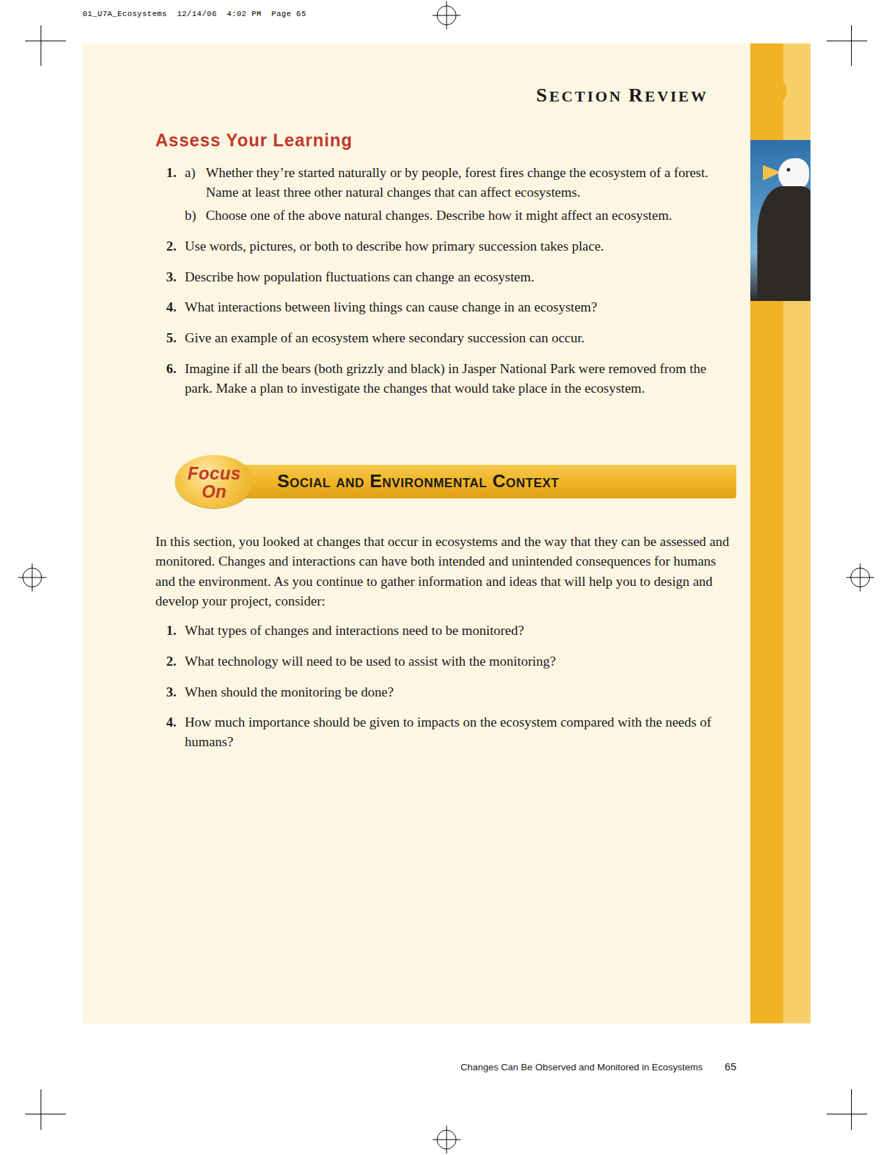01_U7A_Ecosystems 12/14/06 4:02 PM Page 65
SECTION REVIEW
Assess Your Learning
1.
a) Whether they’re started naturally or by people, forest fires change the ecosystem of a forest. Name at least three other natural changes that can affect ecosystems.
b) Choose one of the above natural changes. Describe how it might affect an ecosystem.
2. Use words, pictures, or both to describe how primary succession takes place.
3. Describe how population fluctuations can change an ecosystem.
4. What interactions between living things can cause change in an ecosystem?
5. Give an example of an ecosystem where secondary succession can occur.
6. Imagine if all the bears (both grizzly and black) in Jasper National Park were removed from the park. Make a plan to investigate the changes that would take place in the ecosystem.
Social and Environmental Context
Focus On
In this section, you looked at changes that occur in ecosystems and the way that they can be assessed and monitored. Changes and interactions can have both intended and unintended consequences for humans and the environment. As you continue to gather information and ideas that will help you to design and develop your project, consider:
1. What types of changes and interactions need to be monitored?
2. What technology will need to be used to assist with the monitoring?
3. When should the monitoring be done?
4. How much importance should be given to impacts on the ecosystem compared with the needs of humans?
Changes Can Be Observed and Monitored in Ecosystems
65